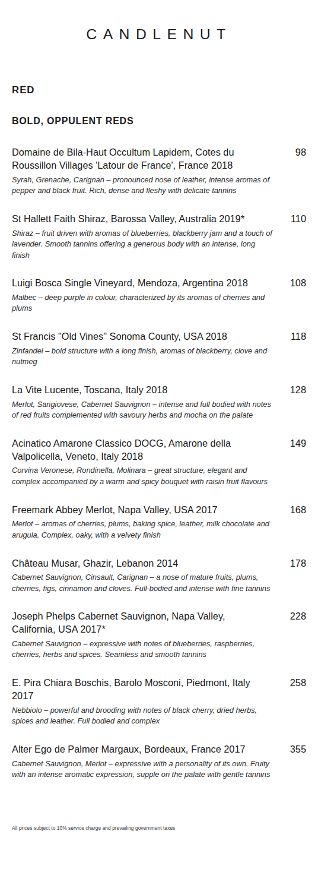Candlenut
Red
Bold, Oppulent Reds
Domaine de Bila-Haut Occultum Lapidem, Cotes du Roussillon Villages 'Latour de France', France 2018
98
Syrah, Grenache, Carignan – pronounced nose of leather, intense aromas of pepper and black fruit. Rich, dense and fleshy with delicate tannins
St Hallett Faith Shiraz, Barossa Valley, Australia 2019*
110
Shiraz – fruit driven with aromas of blueberries, blackberry jam and a touch of lavender. Smooth tannins offering a generous body with an intense, long finish
Luigi Bosca Single Vineyard, Mendoza, Argentina 2018
108
Malbec – deep purple in colour, characterized by its aromas of cherries and plums
St Francis "Old Vines" Sonoma County, USA 2018
118
Zinfandel – bold structure with a long finish, aromas of blackberry, clove and nutmeg
La Vite Lucente, Toscana, Italy 2018
128
Merlot, Sangiovese, Cabernet Sauvignon – intense and full bodied with notes of red fruits complemented with savoury herbs and mocha on the palate
Acinatico Amarone Classico DOCG, Amarone della Valpolicella, Veneto, Italy 2018
149
Corvina Veronese, Rondinella, Molinara – great structure, elegant and complex accompanied by a warm and spicy bouquet with raisin fruit flavours
Freemark Abbey Merlot, Napa Valley, USA 2017
168
Merlot – aromas of cherries, plums, baking spice, leather, milk chocolate and arugula. Complex, oaky, with a velvety finish
Château Musar, Ghazir, Lebanon 2014
178
Cabernet Sauvignon, Cinsault, Carignan – a nose of mature fruits, plums, cherries, figs, cinnamon and cloves. Full-bodied and intense with fine tannins
Joseph Phelps Cabernet Sauvignon, Napa Valley, California, USA 2017*
228
Cabernet Sauvignon – expressive with notes of blueberries, raspberries, cherries, herbs and spices. Seamless and smooth tannins
E. Pira Chiara Boschis, Barolo Mosconi, Piedmont, Italy 2017
258
Nebbiolo – powerful and brooding with notes of black cherry, dried herbs, spices and leather. Full bodied and complex
Alter Ego de Palmer Margaux, Bordeaux, France 2017
355
Cabernet Sauvignon, Merlot – expressive with a personality of its own. Fruity with an intense aromatic expression, supple on the palate with gentle tannins
All prices subject to 10% service charge and prevailing government taxes